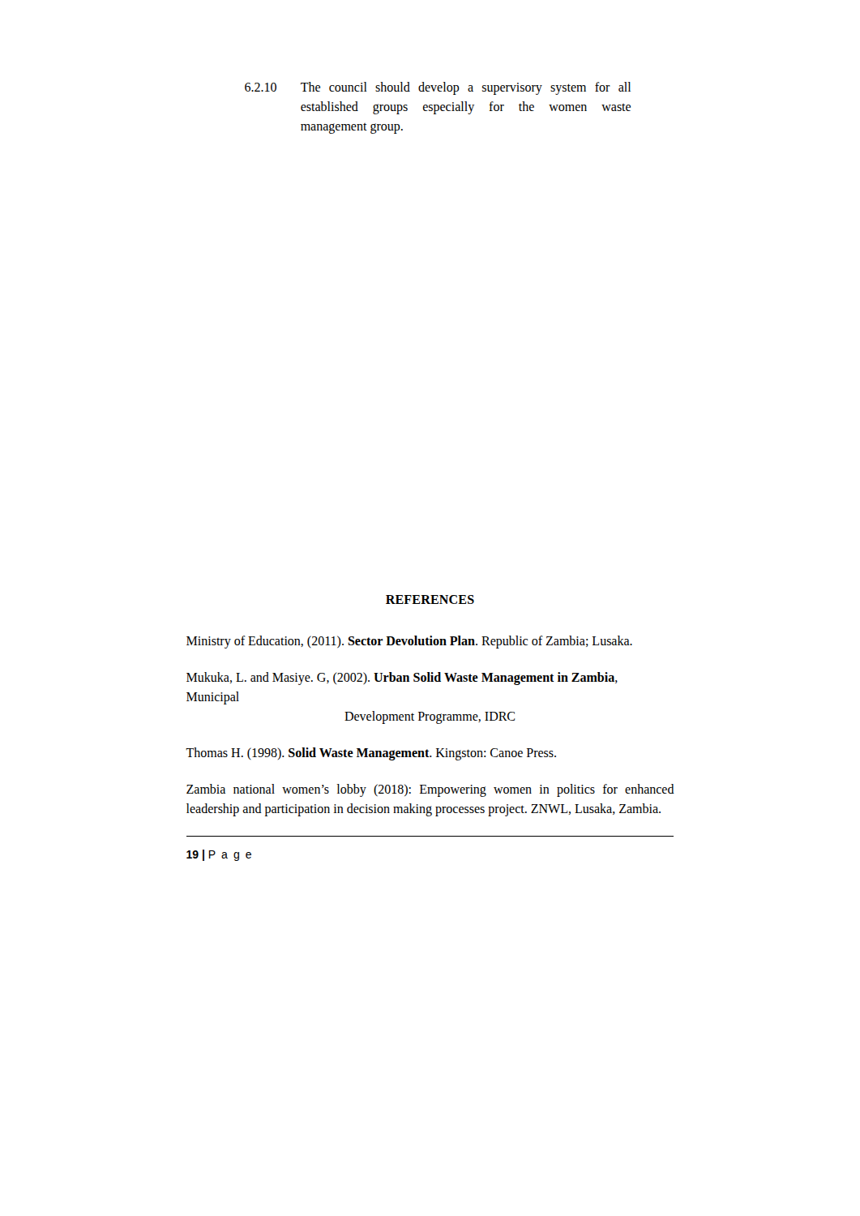6.2.10
The council should develop a supervisory system for all established groups especially for the women waste management group.
REFERENCES
Ministry of Education, (2011). Sector Devolution Plan. Republic of Zambia; Lusaka.
Mukuka, L. and Masiye. G, (2002). Urban Solid Waste Management in Zambia, Municipal Development Programme, IDRC
Thomas H. (1998). Solid Waste Management. Kingston: Canoe Press.
Zambia national women’s lobby (2018): Empowering women in politics for enhanced leadership and participation in decision making processes project. ZNWL, Lusaka, Zambia.
19 | P a g e